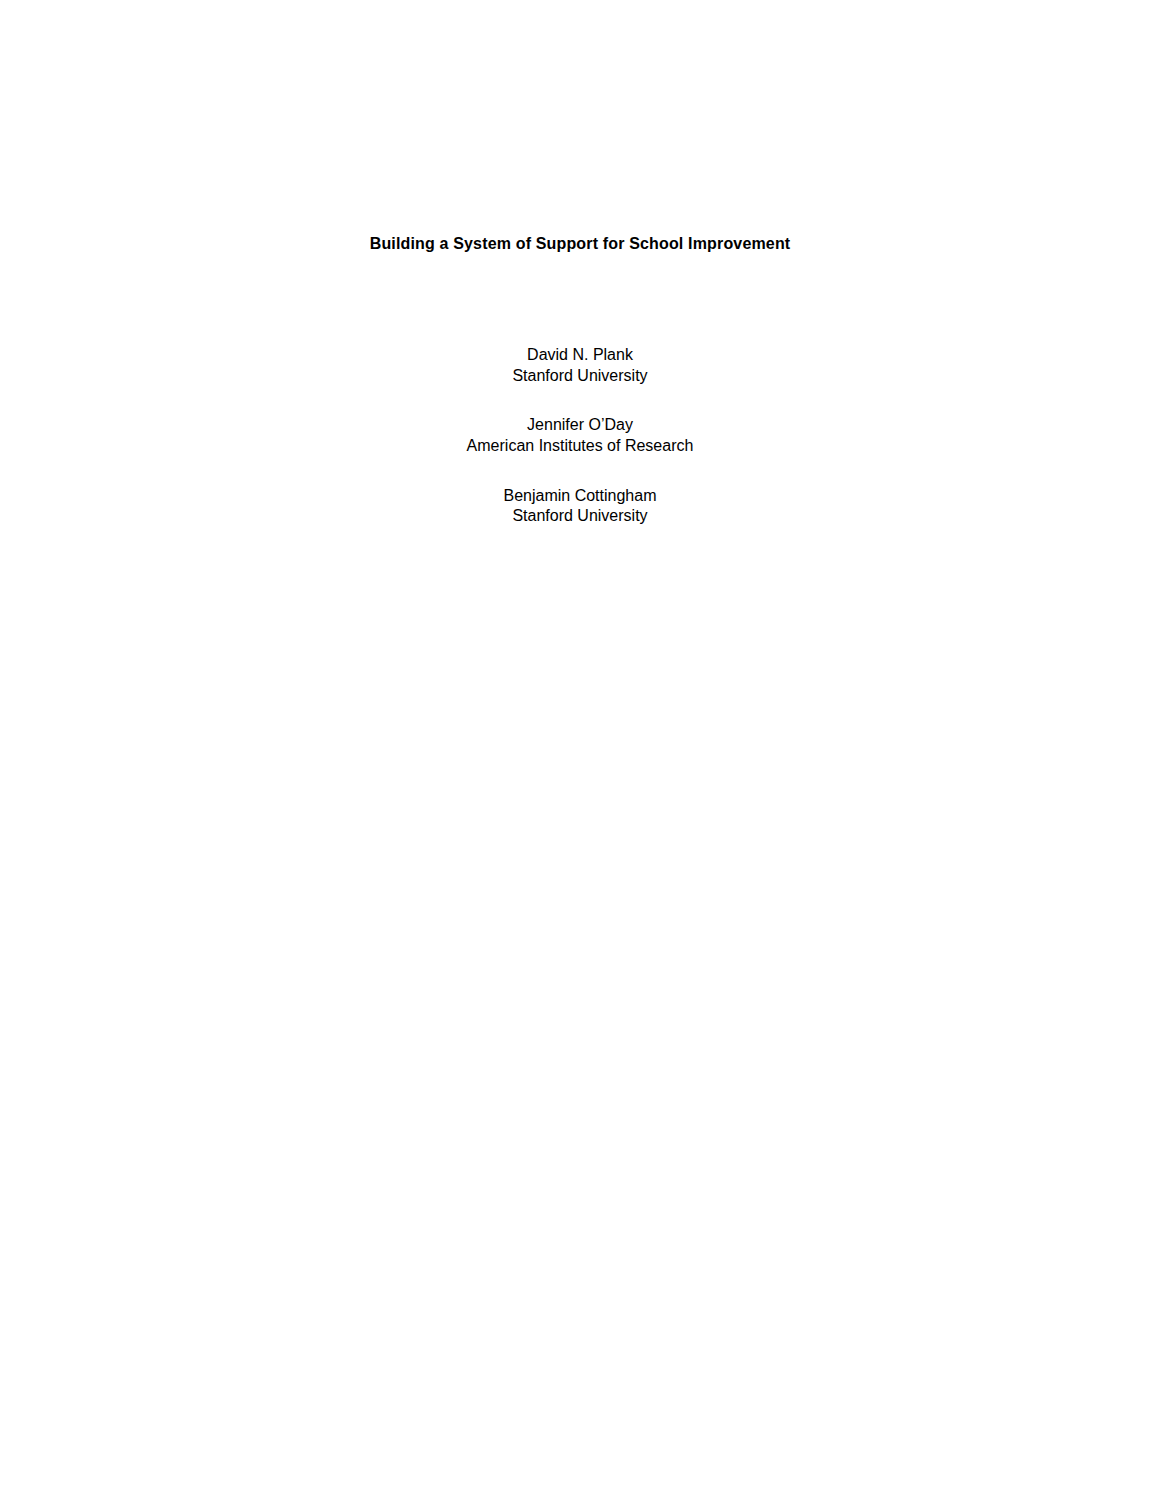Building a System of Support for School Improvement
David N. Plank Stanford University
Jennifer O’Day American Institutes of Research
Benjamin Cottingham Stanford University